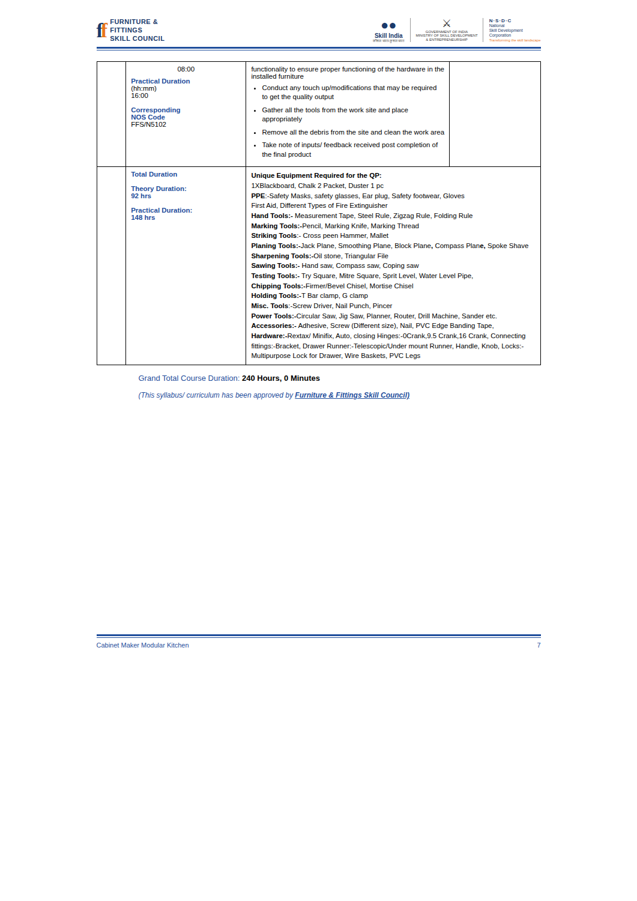ff
FURNITURE &
FITTINGS
SKILL COUNCIL
●●
Skill India कौशल भारत-कुशल भारत
⚔
GOVERNMENT OF INDIA
MINISTRY OF SKILL DEVELOPMENT
& ENTREPRENEURSHIP
N·S·D·C
National
Skill Development
Corporation
Transforming the skill landscape
| | 08:00 Practical Duration (hh:mm) 16:00 Corresponding NOS Code FFS/N5102 | functionality to ensure proper functioning of the hardware in the installed furniture Conduct any touch up/modifications that may be required to get the quality output Gather all the tools from the work site and place appropriately Remove all the debris from the site and clean the work area Take note of inputs/ feedback received post completion of the final product | |
| | Total Duration Theory Duration: 92 hrs Practical Duration: 148 hrs | Unique Equipment Required for the QP: 1XBlackboard, Chalk 2 Packet, Duster 1 pc PPE :-Safety Masks, safety glasses, Ear plug, Safety footwear, Gloves First Aid, Different Types of Fire Extinguisher Hand Tools:- Measurement Tape, Steel Rule, Zigzag Rule, Folding Rule Marking Tools:- Pencil, Marking Knife, Marking Thread Striking Tools :- Cross peen Hammer, Mallet Planing Tools:- Jack Plane, Smoothing Plane, Block Plane , Compass Plan e, Spoke Shave Sharpening Tools:- Oil stone, Triangular File Sawing Tools:- Hand saw, Compass saw, Coping saw Testing Tools:- Try Square, Mitre Square, Sprit Level, Water Level Pipe, Chipping Tools:- Firmer/Bevel Chisel, Mortise Chisel Holding Tools:- T Bar clamp, G clamp Misc. Tools :-Screw Driver, Nail Punch, Pincer Power Tools:- Circular Saw, Jig Saw, Planner, Router, Drill Machine, Sander etc. Accessories:- Adhesive, Screw (Different size), Nail, PVC Edge Banding Tape, Hardware:- Rextax/ Minifix, Auto, closing Hinges:-0Crank,9.5 Crank,16 Crank, Connecting fittings:-Bracket, Drawer Runner:-Telescopic/Under mount Runner, Handle, Knob, Locks:-Multipurpose Lock for Drawer, Wire Baskets, PVC Legs |
Grand Total Course Duration: 240 Hours, 0 Minutes
(This syllabus/ curriculum has been approved by Furniture & Fittings Skill Council)
Cabinet Maker Modular Kitchen 7